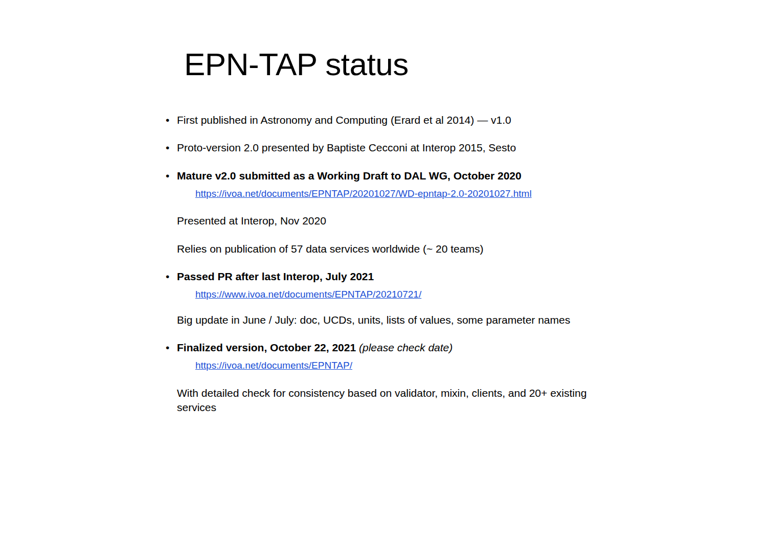EPN-TAP status
First published in Astronomy and Computing (Erard et al 2014) — v1.0
Proto-version 2.0 presented by Baptiste Cecconi at Interop 2015, Sesto
Mature v2.0 submitted as a Working Draft to DAL WG, October 2020
https://ivoa.net/documents/EPNTAP/20201027/WD-epntap-2.0-20201027.html
Presented at Interop, Nov 2020
Relies on publication of 57 data services worldwide (~ 20 teams)
Passed PR after last Interop, July 2021
https://www.ivoa.net/documents/EPNTAP/20210721/
Big update in June / July: doc, UCDs, units, lists of values, some parameter names
Finalized version, October 22, 2021 (please check date)
https://ivoa.net/documents/EPNTAP/
With detailed check for consistency based on validator, mixin, clients, and 20+ existing services